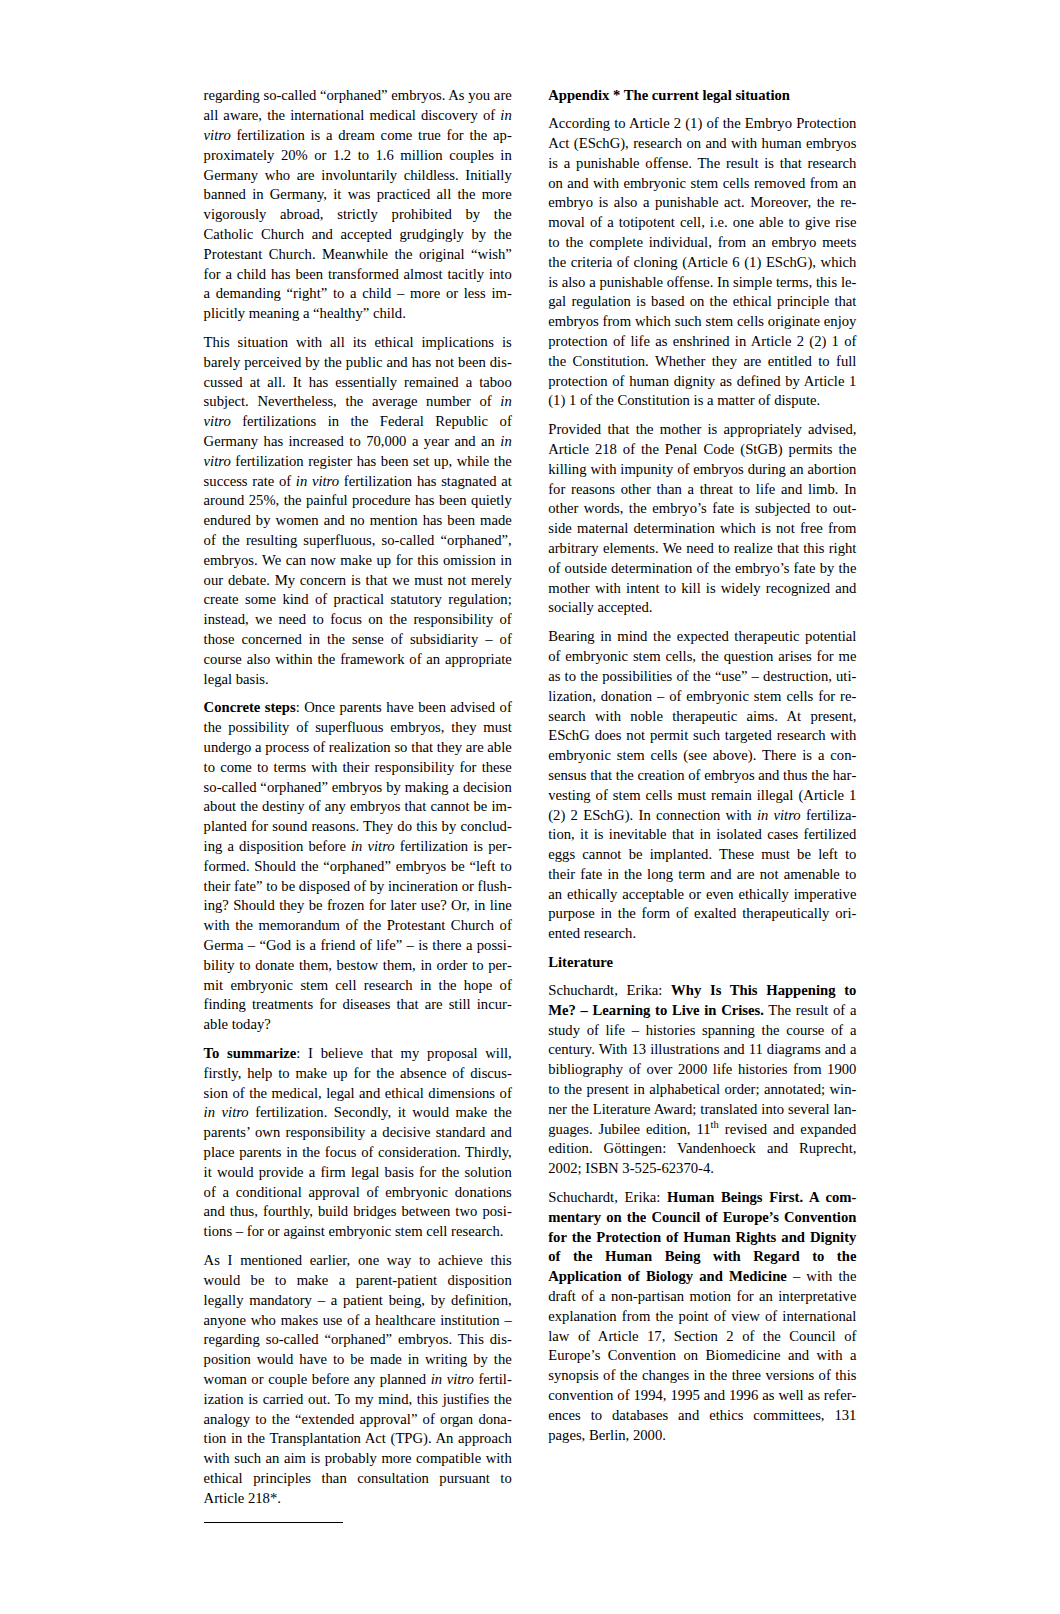regarding so-called “orphaned” embryos. As you are all aware, the international medical discovery of in vitro fertilization is a dream come true for the approximately 20% or 1.2 to 1.6 million couples in Germany who are involuntarily childless. Initially banned in Germany, it was practiced all the more vigorously abroad, strictly prohibited by the Catholic Church and accepted grudgingly by the Protestant Church. Meanwhile the original “wish” for a child has been transformed almost tacitly into a demanding “right” to a child – more or less implicitly meaning a “healthy” child.
This situation with all its ethical implications is barely perceived by the public and has not been discussed at all. It has essentially remained a taboo subject. Nevertheless, the average number of in vitro fertilizations in the Federal Republic of Germany has increased to 70,000 a year and an in vitro fertilization register has been set up, while the success rate of in vitro fertilization has stagnated at around 25%, the painful procedure has been quietly endured by women and no mention has been made of the resulting superfluous, so-called “orphaned”, embryos. We can now make up for this omission in our debate. My concern is that we must not merely create some kind of practical statutory regulation; instead, we need to focus on the responsibility of those concerned in the sense of subsidiarity – of course also within the framework of an appropriate legal basis.
Concrete steps: Once parents have been advised of the possibility of superfluous embryos, they must undergo a process of realization so that they are able to come to terms with their responsibility for these so-called “orphaned” embryos by making a decision about the destiny of any embryos that cannot be implanted for sound reasons. They do this by concluding a disposition before in vitro fertilization is performed. Should the “orphaned” embryos be “left to their fate” to be disposed of by incineration or flushing? Should they be frozen for later use? Or, in line with the memorandum of the Protestant Church of Germa – “God is a friend of life” – is there a possibility to donate them, bestow them, in order to permit embryonic stem cell research in the hope of finding treatments for diseases that are still incurable today?
To summarize: I believe that my proposal will, firstly, help to make up for the absence of discussion of the medical, legal and ethical dimensions of in vitro fertilization. Secondly, it would make the parents’ own responsibility a decisive standard and place parents in the focus of consideration. Thirdly, it would provide a firm legal basis for the solution of a conditional approval of embryonic donations and thus, fourthly, build bridges between two positions – for or against embryonic stem cell research.
As I mentioned earlier, one way to achieve this would be to make a parent-patient disposition legally mandatory – a patient being, by definition, anyone who makes use of a healthcare institution – regarding so-called “orphaned” embryos. This disposition would have to be made in writing by the woman or couple before any planned in vitro fertilization is carried out. To my mind, this justifies the analogy to the “extended approval” of organ donation in the Transplantation Act (TPG). An approach with such an aim is probably more compatible with ethical principles than consultation pursuant to Article 218*.
Appendix * The current legal situation
According to Article 2 (1) of the Embryo Protection Act (ESchG), research on and with human embryos is a punishable offense. The result is that research on and with embryonic stem cells removed from an embryo is also a punishable act. Moreover, the removal of a totipotent cell, i.e. one able to give rise to the complete individual, from an embryo meets the criteria of cloning (Article 6 (1) ESchG), which is also a punishable offense. In simple terms, this legal regulation is based on the ethical principle that embryos from which such stem cells originate enjoy protection of life as enshrined in Article 2 (2) 1 of the Constitution. Whether they are entitled to full protection of human dignity as defined by Article 1 (1) 1 of the Constitution is a matter of dispute.
Provided that the mother is appropriately advised, Article 218 of the Penal Code (StGB) permits the killing with impunity of embryos during an abortion for reasons other than a threat to life and limb. In other words, the embryo’s fate is subjected to outside maternal determination which is not free from arbitrary elements. We need to realize that this right of outside determination of the embryo’s fate by the mother with intent to kill is widely recognized and socially accepted.
Bearing in mind the expected therapeutic potential of embryonic stem cells, the question arises for me as to the possibilities of the “use” – destruction, utilization, donation – of embryonic stem cells for research with noble therapeutic aims. At present, ESchG does not permit such targeted research with embryonic stem cells (see above). There is a consensus that the creation of embryos and thus the harvesting of stem cells must remain illegal (Article 1 (2) 2 ESchG). In connection with in vitro fertilization, it is inevitable that in isolated cases fertilized eggs cannot be implanted. These must be left to their fate in the long term and are not amenable to an ethically acceptable or even ethically imperative purpose in the form of exalted therapeutically oriented research.
Literature
Schuchardt, Erika: Why Is This Happening to Me? – Learning to Live in Crises. The result of a study of life – histories spanning the course of a century. With 13 illustrations and 11 diagrams and a bibliography of over 2000 life histories from 1900 to the present in alphabetical order; annotated; winner the Literature Award; translated into several languages. Jubilee edition, 11th revised and expanded edition. Göttingen: Vandenhoeck and Ruprecht, 2002; ISBN 3-525-62370-4.
Schuchardt, Erika: Human Beings First. A commentary on the Council of Europe’s Convention for the Protection of Human Rights and Dignity of the Human Being with Regard to the Application of Biology and Medicine – with the draft of a non-partisan motion for an interpretative explanation from the point of view of international law of Article 17, Section 2 of the Council of Europe’s Convention on Biomedicine and with a synopsis of the changes in the three versions of this convention of 1994, 1995 and 1996 as well as references to databases and ethics committees, 131 pages, Berlin, 2000.